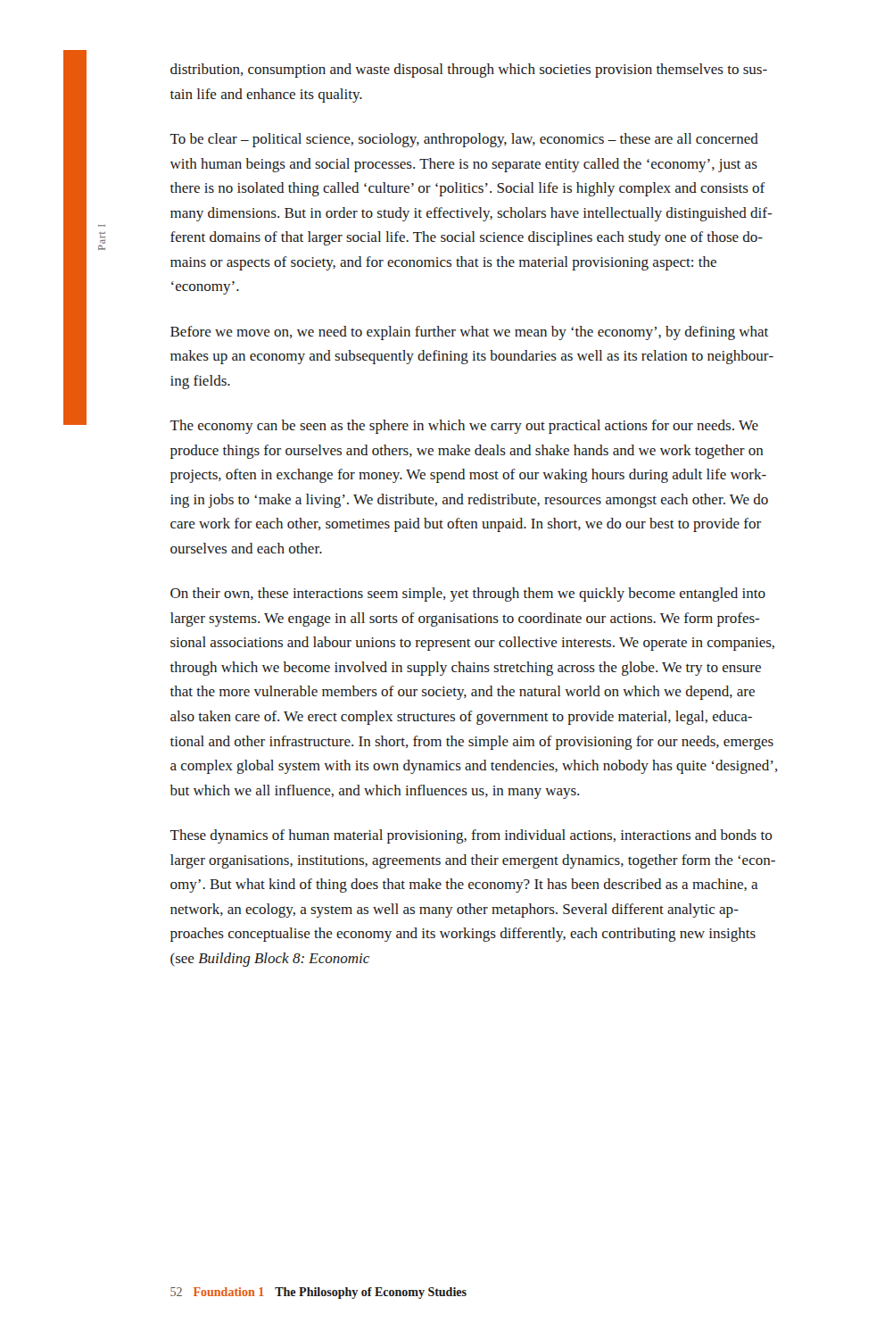Part I
distribution, consumption and waste disposal through which societies provision themselves to sustain life and enhance its quality.
To be clear – political science, sociology, anthropology, law, economics – these are all concerned with human beings and social processes. There is no separate entity called the ‘economy’, just as there is no isolated thing called ‘culture’ or ‘politics’. Social life is highly complex and consists of many dimensions. But in order to study it effectively, scholars have intellectually distinguished different domains of that larger social life. The social science disciplines each study one of those domains or aspects of society, and for economics that is the material provisioning aspect: the ‘economy’.
Before we move on, we need to explain further what we mean by ‘the economy’, by defining what makes up an economy and subsequently defining its boundaries as well as its relation to neighbouring fields.
The economy can be seen as the sphere in which we carry out practical actions for our needs. We produce things for ourselves and others, we make deals and shake hands and we work together on projects, often in exchange for money. We spend most of our waking hours during adult life working in jobs to ‘make a living’. We distribute, and redistribute, resources amongst each other. We do care work for each other, sometimes paid but often unpaid. In short, we do our best to provide for ourselves and each other.
On their own, these interactions seem simple, yet through them we quickly become entangled into larger systems. We engage in all sorts of organisations to coordinate our actions. We form professional associations and labour unions to represent our collective interests. We operate in companies, through which we become involved in supply chains stretching across the globe. We try to ensure that the more vulnerable members of our society, and the natural world on which we depend, are also taken care of. We erect complex structures of government to provide material, legal, educational and other infrastructure. In short, from the simple aim of provisioning for our needs, emerges a complex global system with its own dynamics and tendencies, which nobody has quite ‘designed’, but which we all influence, and which influences us, in many ways.
These dynamics of human material provisioning, from individual actions, interactions and bonds to larger organisations, institutions, agreements and their emergent dynamics, together form the ‘economy’. But what kind of thing does that make the economy? It has been described as a machine, a network, an ecology, a system as well as many other metaphors. Several different analytic approaches conceptualise the economy and its workings differently, each contributing new insights (see Building Block 8: Economic
52 Foundation 1 The Philosophy of Economy Studies